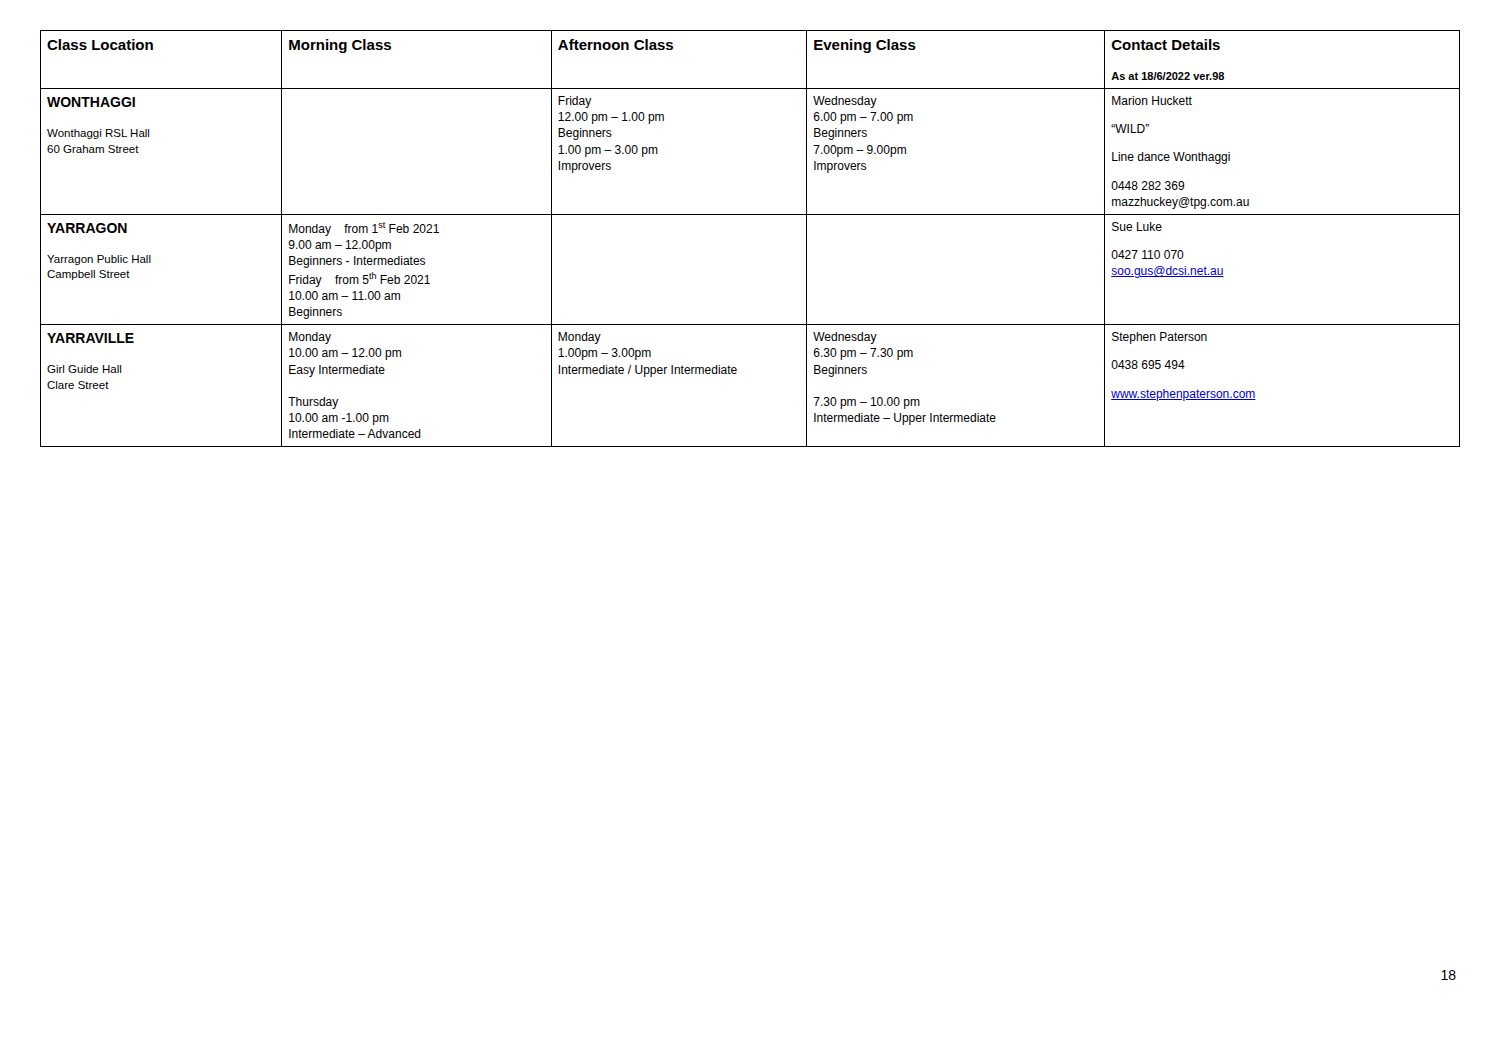| Class Location | Morning Class | Afternoon Class | Evening Class | Contact Details As at 18/6/2022 ver.98 |
| --- | --- | --- | --- | --- |
| WONTHAGGI Wonthaggi RSL Hall 60 Graham Street | | Friday 12.00 pm – 1.00 pm Beginners 1.00 pm – 3.00 pm Improvers | Wednesday 6.00 pm – 7.00 pm Beginners 7.00pm – 9.00pm Improvers | Marion Huckett “WILD” Line dance Wonthaggi 0448 282 369 mazzhuckey@tpg.com.au |
| YARRAGON Yarragon Public Hall Campbell Street | Monday from 1 st Feb 2021 9.00 am – 12.00pm Beginners - Intermediates Friday from 5 th Feb 2021 10.00 am – 11.00 am Beginners | | | Sue Luke 0427 110 070 soo.gus@dcsi.net.au |
| YARRAVILLE Girl Guide Hall Clare Street | Monday 10.00 am – 12.00 pm Easy Intermediate Thursday 10.00 am -1.00 pm Intermediate – Advanced | Monday 1.00pm – 3.00pm Intermediate / Upper Intermediate | Wednesday 6.30 pm – 7.30 pm Beginners 7.30 pm – 10.00 pm Intermediate – Upper Intermediate | Stephen Paterson 0438 695 494 www.stephenpaterson.com |
18